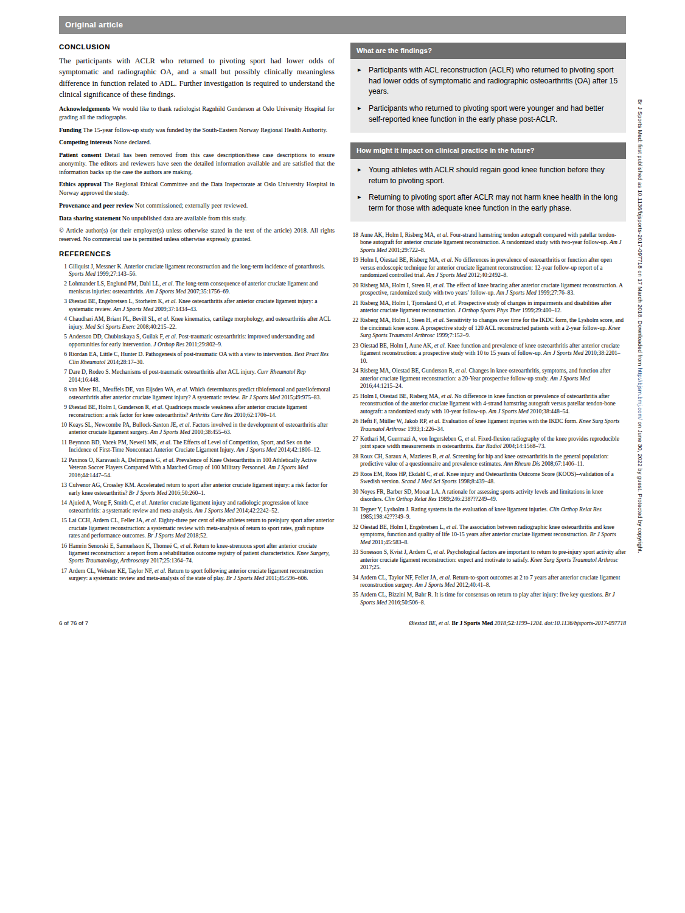Original article
Conclusion
The participants with ACLR who returned to pivoting sport had lower odds of symptomatic and radiographic OA, and a small but possibly clinically meaningless difference in function related to ADL. Further investigation is required to understand the clinical significance of these findings.
Acknowledgements We would like to thank radiologist Ragnhild Gunderson at Oslo University Hospital for grading all the radiographs.
Funding The 15-year follow-up study was funded by the South-Eastern Norway Regional Health Authority.
Competing interests None declared.
Patient consent Detail has been removed from this case description/these case descriptions to ensure anonymity. The editors and reviewers have seen the detailed information available and are satisfied that the information backs up the case the authors are making.
Ethics approval The Regional Ethical Committee and the Data Inspectorate at Oslo University Hospital in Norway approved the study.
Provenance and peer review Not commissioned; externally peer reviewed.
Data sharing statement No unpublished data are available from this study.
© Article author(s) (or their employer(s) unless otherwise stated in the text of the article) 2018. All rights reserved. No commercial use is permitted unless otherwise expressly granted.
References
Gillquist J, Messner K. Anterior cruciate ligament reconstruction and the long-term incidence of gonarthrosis. Sports Med 1999;27:143–56.
Lohmander LS, Englund PM, Dahl LL, et al. The long-term consequence of anterior cruciate ligament and meniscus injuries: osteoarthritis. Am J Sports Med 2007;35:1756–69.
Øiestad BE, Engebretsen L, Storheim K, et al. Knee osteoarthritis after anterior cruciate ligament injury: a systematic review. Am J Sports Med 2009;37:1434–43.
Chaudhari AM, Briant PL, Bevill SL, et al. Knee kinematics, cartilage morphology, and osteoarthritis after ACL injury. Med Sci Sports Exerc 2008;40:215–22.
Anderson DD, Chubinskaya S, Guilak F, et al. Post-traumatic osteoarthritis: improved understanding and opportunities for early intervention. J Orthop Res 2011;29:802–9.
Riordan EA, Little C, Hunter D. Pathogenesis of post-traumatic OA with a view to intervention. Best Pract Res Clin Rheumatol 2014;28:17–30.
Dare D, Rodeo S. Mechanisms of post-traumatic osteoarthritis after ACL injury. Curr Rheumatol Rep 2014;16:448.
van Meer BL, Meuffels DE, van Eijsden WA, et al. Which determinants predict tibiofemoral and patellofemoral osteoarthritis after anterior cruciate ligament injury? A systematic review. Br J Sports Med 2015;49:975–83.
Øiestad BE, Holm I, Gunderson R, et al. Quadriceps muscle weakness after anterior cruciate ligament reconstruction: a risk factor for knee osteoarthritis? Arthritis Care Res 2010;62:1706–14.
Keays SL, Newcombe PA, Bullock-Saxton JE, et al. Factors involved in the development of osteoarthritis after anterior cruciate ligament surgery. Am J Sports Med 2010;38:455–63.
Beynnon BD, Vacek PM, Newell MK, et al. The Effects of Level of Competition, Sport, and Sex on the Incidence of First-Time Noncontact Anterior Cruciate Ligament Injury. Am J Sports Med 2014;42:1806–12.
Paxinos O, Karavasili A, Delimpasis G, et al. Prevalence of Knee Osteoarthritis in 100 Athletically Active Veteran Soccer Players Compared With a Matched Group of 100 Military Personnel. Am J Sports Med 2016;44:1447–54.
Culvenor AG, Crossley KM. Accelerated return to sport after anterior cruciate ligament injury: a risk factor for early knee osteoarthritis? Br J Sports Med 2016;50:260–1.
Ajuied A, Wong F, Smith C, et al. Anterior cruciate ligament injury and radiologic progression of knee osteoarthritis: a systematic review and meta-analysis. Am J Sports Med 2014;42:2242–52.
Lai CCH, Ardern CL, Feller JA, et al. Eighty-three per cent of elite athletes return to preinjury sport after anterior cruciate ligament reconstruction: a systematic review with meta-analysis of return to sport rates, graft rupture rates and performance outcomes. Br J Sports Med 2018;52.
Hamrin Senorski E, Samuelsson K, Thomeé C, et al. Return to knee-strenuous sport after anterior cruciate ligament reconstruction: a report from a rehabilitation outcome registry of patient characteristics. Knee Surgery, Sports Traumatology, Arthroscopy 2017;25:1364–74.
Ardern CL, Webster KE, Taylor NF, et al. Return to sport following anterior cruciate ligament reconstruction surgery: a systematic review and meta-analysis of the state of play. Br J Sports Med 2011;45:596–606.
What are the findings?
Participants with ACL reconstruction (ACLR) who returned to pivoting sport had lower odds of symptomatic and radiographic osteoarthritis (OA) after 15 years.
Participants who returned to pivoting sport were younger and had better self-reported knee function in the early phase post-ACLR.
How might it impact on clinical practice in the future?
Young athletes with ACLR should regain good knee function before they return to pivoting sport.
Returning to pivoting sport after ACLR may not harm knee health in the long term for those with adequate knee function in the early phase.
Aune AK, Holm I, Risberg MA, et al. Four-strand hamstring tendon autograft compared with patellar tendon-bone autograft for anterior cruciate ligament reconstruction. A randomized study with two-year follow-up. Am J Sports Med 2001;29:722–8.
Holm I, Oiestad BE, Risberg MA, et al. No differences in prevalence of osteoarthritis or function after open versus endoscopic technique for anterior cruciate ligament reconstruction: 12-year follow-up report of a randomized controlled trial. Am J Sports Med 2012;40:2492–8.
Risberg MA, Holm I, Steen H, et al. The effect of knee bracing after anterior cruciate ligament reconstruction. A prospective, randomized study with two years’ follow-up. Am J Sports Med 1999;27:76–83.
Risberg MA, Holm I, Tjomsland O, et al. Prospective study of changes in impairments and disabilities after anterior cruciate ligament reconstruction. J Orthop Sports Phys Ther 1999;29:400–12.
Risberg MA, Holm I, Steen H, et al. Sensitivity to changes over time for the IKDC form, the Lysholm score, and the cincinnati knee score. A prospective study of 120 ACL reconstructed patients with a 2-year follow-up. Knee Surg Sports Traumatol Arthrosc 1999;7:152–9.
Oiestad BE, Holm I, Aune AK, et al. Knee function and prevalence of knee osteoarthritis after anterior cruciate ligament reconstruction: a prospective study with 10 to 15 years of follow-up. Am J Sports Med 2010;38:2201–10.
Risberg MA, Oiestad BE, Gunderson R, et al. Changes in knee osteoarthritis, symptoms, and function after anterior cruciate ligament reconstruction: a 20-Year prospective follow-up study. Am J Sports Med 2016;44:1215–24.
Holm I, Oiestad BE, Risberg MA, et al. No difference in knee function or prevalence of osteoarthritis after reconstruction of the anterior cruciate ligament with 4-strand hamstring autograft versus patellar tendon-bone autograft: a randomized study with 10-year follow-up. Am J Sports Med 2010;38:448–54.
Hefti F, Müller W, Jakob RP, et al. Evaluation of knee ligament injuries with the IKDC form. Knee Surg Sports Traumatol Arthrosc 1993;1:226–34.
Kothari M, Guermazi A, von Ingersleben G, et al. Fixed-flexion radiography of the knee provides reproducible joint space width measurements in osteoarthritis. Eur Radiol 2004;14:1568–73.
Roux CH, Saraux A, Mazieres B, et al. Screening for hip and knee osteoarthritis in the general population: predictive value of a questionnaire and prevalence estimates. Ann Rheum Dis 2008;67:1406–11.
Roos EM, Roos HP, Ekdahl C, et al. Knee injury and Osteoarthritis Outcome Score (KOOS)--validation of a Swedish version. Scand J Med Sci Sports 1998;8:439–48.
Noyes FR, Barber SD, Mooar LA. A rationale for assessing sports activity levels and limitations in knee disorders. Clin Orthop Relat Res 1989;246:238???249–49.
Tegner Y, Lysholm J. Rating systems in the evaluation of knee ligament injuries. Clin Orthop Relat Res 1985;198:42???49–9.
Oiestad BE, Holm I, Engebretsen L, et al. The association between radiographic knee osteoarthritis and knee symptoms, function and quality of life 10-15 years after anterior cruciate ligament reconstruction. Br J Sports Med 2011;45:583–8.
Sonesson S, Kvist J, Ardern C, et al. Psychological factors are important to return to pre-injury sport activity after anterior cruciate ligament reconstruction: expect and motivate to satisfy. Knee Surg Sports Traumatol Arthrosc 2017;25.
Ardern CL, Taylor NF, Feller JA, et al. Return-to-sport outcomes at 2 to 7 years after anterior cruciate ligament reconstruction surgery. Am J Sports Med 2012;40:41–8.
Ardern CL, Bizzini M, Bahr R. It is time for consensus on return to play after injury: five key questions. Br J Sports Med 2016;50:506–8.
6 of 76 of 7
Øiestad BE, et al. Br J Sports Med 2018;52:1199–1204. doi:10.1136/bjsports-2017-097718
Br J Sports Med: first published as 10.1136/bjsports-2017-097718 on 17 March 2018. Downloaded from http://bjsm.bmj.com/ on June 30, 2022 by guest. Protected by copyright.